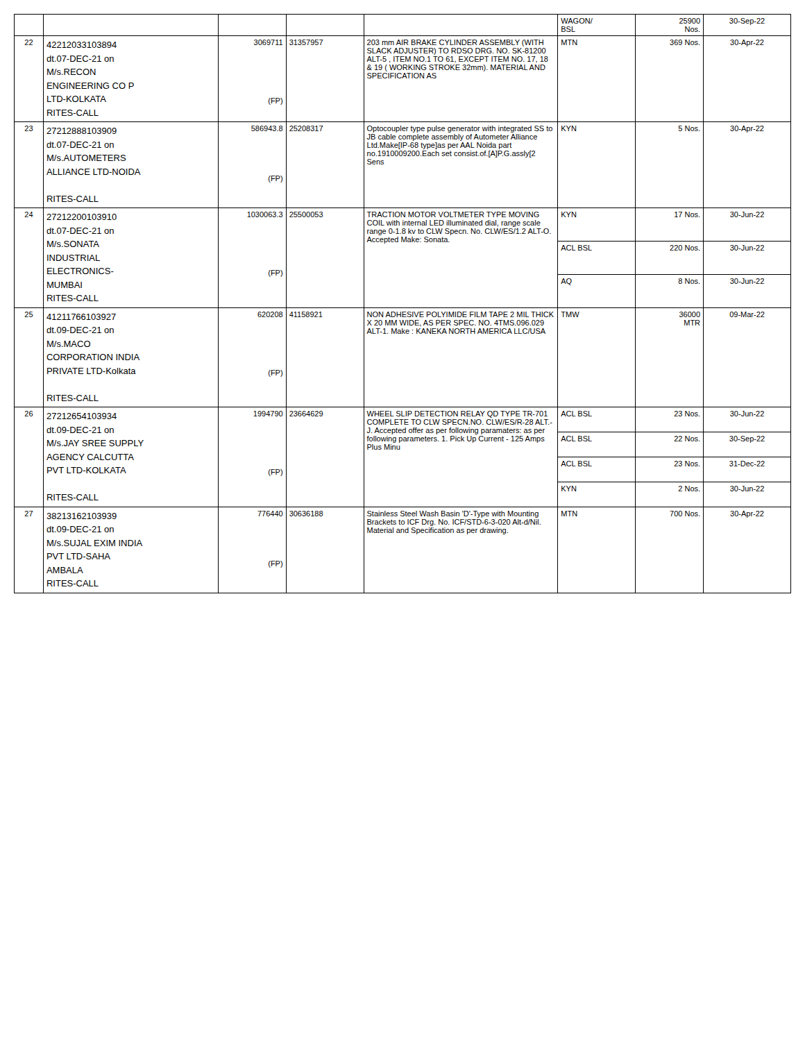| | | | | | WAGON/ BSL | 25900 Nos. | 30-Sep-22 |
| 22 | 42212033103894 dt.07-DEC-21 on M/s.RECON ENGINEERING CO P LTD-KOLKATA RITES-CALL | 3069711 (FP) | 31357957 | 203 mm AIR BRAKE CYLINDER ASSEMBLY (WITH SLACK ADJUSTER) TO RDSO DRG. NO. SK-81200 ALT-5 , ITEM NO.1 TO 61, EXCEPT ITEM NO. 17, 18 & 19 ( WORKING STROKE 32mm). MATERIAL AND SPECIFICATION AS | MTN | 369 Nos. | 30-Apr-22 |
| 23 | 27212888103909 dt.07-DEC-21 on M/s.AUTOMETERS ALLIANCE LTD-NOIDA RITES-CALL | 586943.8 (FP) | 25208317 | Optocoupler type pulse generator with integrated SS to JB cable complete assembly of Autometer Alliance Ltd.Make[IP-68 type]as per AAL Noida part no.1910009200.Each set consist.of.[A]P.G.assly[2 Sens | KYN | 5 Nos. | 30-Apr-22 |
| 24 | 27212200103910 dt.07-DEC-21 on M/s.SONATA INDUSTRIAL ELECTRONICS- MUMBAI RITES-CALL | 1030063.3 (FP) | 25500053 | TRACTION MOTOR VOLTMETER TYPE MOVING COIL with internal LED illuminated dial, range scale range 0-1.8 kv to CLW Specn. No. CLW/ES/1.2 ALT-O. Accepted Make: Sonata. | KYN | 17 Nos. | 30-Jun-22 |
| ACL BSL | 220 Nos. | 30-Jun-22 |
| AQ | 8 Nos. | 30-Jun-22 |
| 25 | 41211766103927 dt.09-DEC-21 on M/s.MACO CORPORATION INDIA PRIVATE LTD-Kolkata RITES-CALL | 620208 (FP) | 41158921 | NON ADHESIVE POLYIMIDE FILM TAPE 2 MIL THICK X 20 MM WIDE, AS PER SPEC. NO. 4TMS.096.029 ALT-1. Make : KANEKA NORTH AMERICA LLC/USA | TMW | 36000 MTR | 09-Mar-22 |
| 26 | 27212654103934 dt.09-DEC-21 on M/s.JAY SREE SUPPLY AGENCY CALCUTTA PVT LTD-KOLKATA RITES-CALL | 1994790 (FP) | 23664629 | WHEEL SLIP DETECTION RELAY QD TYPE TR-701 COMPLETE TO CLW SPECN.NO. CLW/ES/R-28 ALT.-J. Accepted offer as per following paramaters: as per following parameters. 1. Pick Up Current - 125 Amps Plus Minu | ACL BSL | 23 Nos. | 30-Jun-22 |
| ACL BSL | 22 Nos. | 30-Sep-22 |
| ACL BSL | 23 Nos. | 31-Dec-22 |
| KYN | 2 Nos. | 30-Jun-22 |
| 27 | 38213162103939 dt.09-DEC-21 on M/s.SUJAL EXIM INDIA PVT LTD-SAHA AMBALA RITES-CALL | 776440 (FP) | 30636188 | Stainless Steel Wash Basin 'D'-Type with Mounting Brackets to ICF Drg. No. ICF/STD-6-3-020 Alt-d/Nil. Material and Specification as per drawing. | MTN | 700 Nos. | 30-Apr-22 |